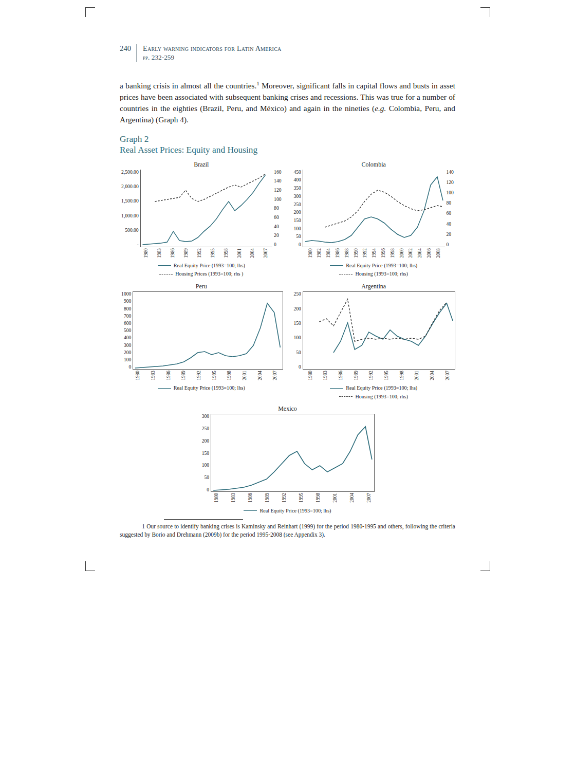240
Early warning indicators for Latin America
pp. 232-259
a banking crisis in almost all the countries.1 Moreover, significant falls in capital flows and busts in asset prices have been associated with subsequent banking crises and recessions. This was true for a number of countries in the eighties (Brazil, Peru, and México) and again in the nineties (e.g. Colombia, Peru, and Argentina) (Graph 4).
Graph 2
Real Asset Prices: Equity and Housing
Brazil
2,500.002,000.001,500.001,000.00500.00-
160140120100806040200
1980198319861989199219951998200120042007
Real Equity Price (1993=100; lhs)
Housing Prices (1993=100; rhs )
Colombia
450400350300250200150100500
140120100806040200
198019821984198619881990199219941996199820002002200420062008
Real Equity Price (1993=100; lhs)
Housing (1993=100; rhs)
Peru
10009008007006005004003002001000
1980198319861989199219951998200120042007
Real Equity Price (1993=100; lhs)
Argentina
250200150100500
1980198319861989199219951998200120042007
Real Equity Price (1993=100; lhs)
Housing (1993=100; rhs)
Mexico
300250200150100500
1980198319861989199219951998200120042007
Real Equity Price (1993=100; lhs)
1 Our source to identify banking crises is Kaminsky and Reinhart (1999) for the period 1980-1995 and others, following the criteria suggested by Borio and Drehmann (2009b) for the period 1995-2008 (see Appendix 3).